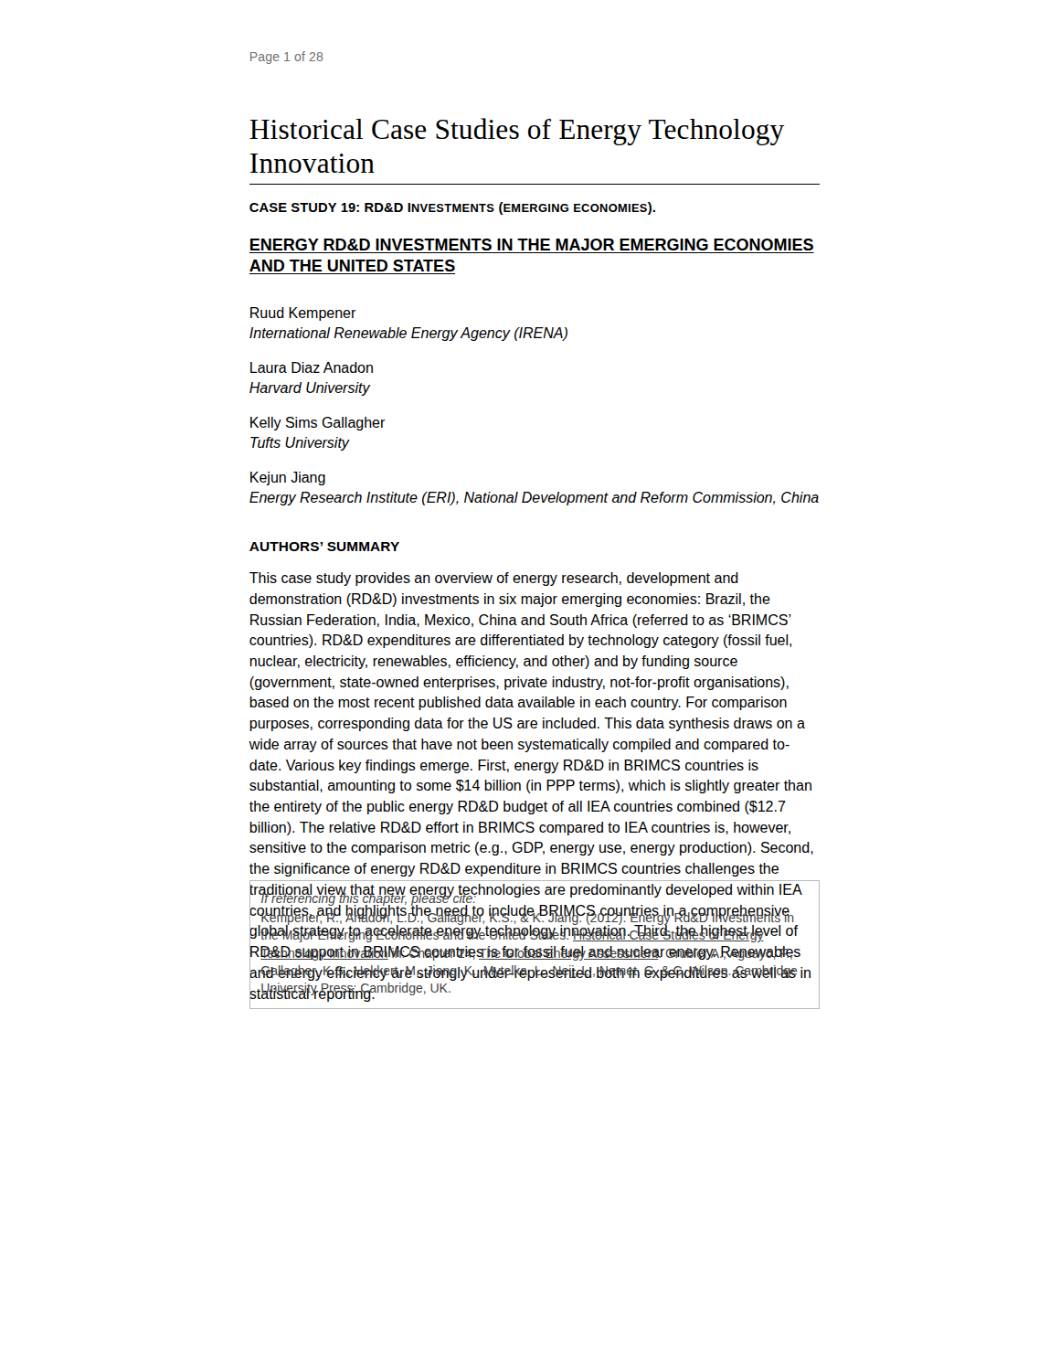Page 1 of 28
Historical Case Studies of Energy Technology Innovation
CASE STUDY 19: RD&D INVESTMENTS (EMERGING ECONOMIES).
ENERGY RD&D INVESTMENTS IN THE MAJOR EMERGING ECONOMIES AND THE UNITED STATES
Ruud Kempener International Renewable Energy Agency (IRENA)
Laura Diaz Anadon Harvard University
Kelly Sims Gallagher Tufts University
Kejun Jiang Energy Research Institute (ERI), National Development and Reform Commission, China
AUTHORS’ SUMMARY
This case study provides an overview of energy research, development and demonstration (RD&D) investments in six major emerging economies: Brazil, the Russian Federation, India, Mexico, China and South Africa (referred to as ‘BRIMCS’ countries). RD&D expenditures are differentiated by technology category (fossil fuel, nuclear, electricity, renewables, efficiency, and other) and by funding source (government, state-owned enterprises, private industry, not-for-profit organisations), based on the most recent published data available in each country. For comparison purposes, corresponding data for the US are included. This data synthesis draws on a wide array of sources that have not been systematically compiled and compared to-date. Various key findings emerge. First, energy RD&D in BRIMCS countries is substantial, amounting to some $14 billion (in PPP terms), which is slightly greater than the entirety of the public energy RD&D budget of all IEA countries combined ($12.7 billion). The relative RD&D effort in BRIMCS compared to IEA countries is, however, sensitive to the comparison metric (e.g., GDP, energy use, energy production). Second, the significance of energy RD&D expenditure in BRIMCS countries challenges the traditional view that new energy technologies are predominantly developed within IEA countries, and highlights the need to include BRIMCS countries in a comprehensive global strategy to accelerate energy technology innovation. Third, the highest level of RD&D support in BRIMCS countries is for fossil fuel and nuclear energy. Renewables and energy efficiency are strongly under-represented both in expenditures as well as in statistical reporting.
If referencing this chapter, please cite: Kempener, R., Anadon, L.D., Gallagher, K.S., & K. Jiang. (2012). Energy Rd&D Investments in the Major Emerging Economies and the United States. Historical Case Studies of Energy Technology Innovation in: Chapter 24, The Global Energy Assessment. Grubler A., Aguayo, F., Gallagher, K.S., Hekkert, M., Jiang, K., Mytelka, L., Neij, L., Nemet, G. & C. Wilson. Cambridge University Press: Cambridge, UK.